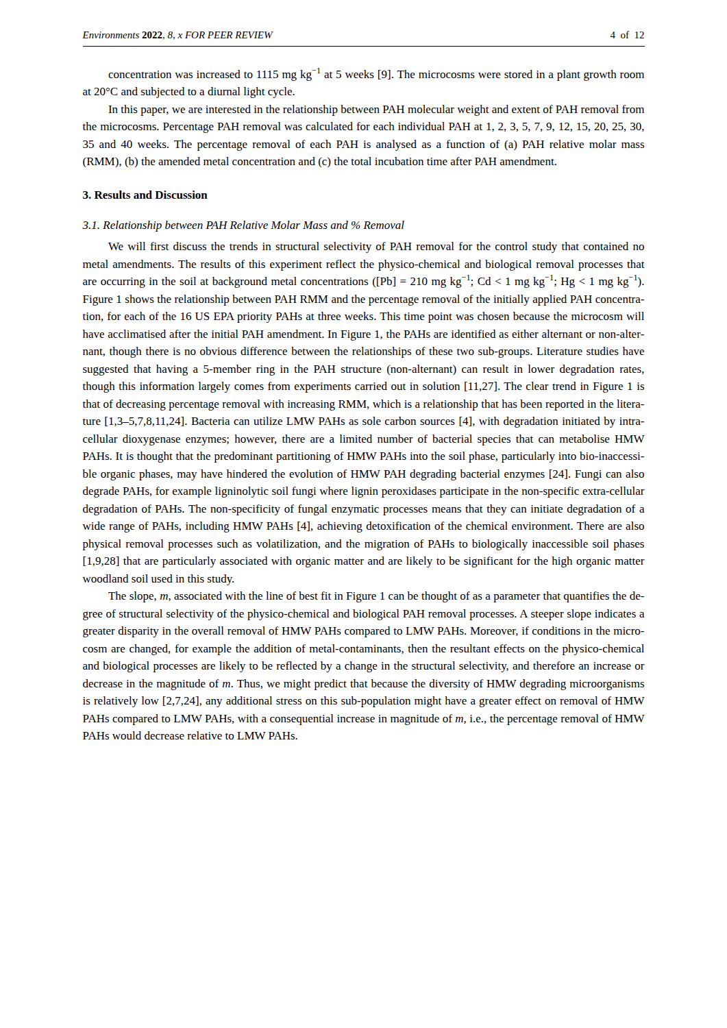Environments 2022, 8, x FOR PEER REVIEW 4 of 12
concentration was increased to 1115 mg kg−1 at 5 weeks [9]. The microcosms were stored in a plant growth room at 20°C and subjected to a diurnal light cycle.
In this paper, we are interested in the relationship between PAH molecular weight and extent of PAH removal from the microcosms. Percentage PAH removal was calculated for each individual PAH at 1, 2, 3, 5, 7, 9, 12, 15, 20, 25, 30, 35 and 40 weeks. The percentage removal of each PAH is analysed as a function of (a) PAH relative molar mass (RMM), (b) the amended metal concentration and (c) the total incubation time after PAH amendment.
3. Results and Discussion
3.1. Relationship between PAH Relative Molar Mass and % Removal
We will first discuss the trends in structural selectivity of PAH removal for the control study that contained no metal amendments. The results of this experiment reflect the physico-chemical and biological removal processes that are occurring in the soil at background metal concentrations ([Pb] = 210 mg kg−1; Cd < 1 mg kg−1; Hg < 1 mg kg−1). Figure 1 shows the relationship between PAH RMM and the percentage removal of the initially applied PAH concentration, for each of the 16 US EPA priority PAHs at three weeks. This time point was chosen because the microcosm will have acclimatised after the initial PAH amendment. In Figure 1, the PAHs are identified as either alternant or non-alternant, though there is no obvious difference between the relationships of these two sub-groups. Literature studies have suggested that having a 5-member ring in the PAH structure (non-alternant) can result in lower degradation rates, though this information largely comes from experiments carried out in solution [11,27]. The clear trend in Figure 1 is that of decreasing percentage removal with increasing RMM, which is a relationship that has been reported in the literature [1,3–5,7,8,11,24]. Bacteria can utilize LMW PAHs as sole carbon sources [4], with degradation initiated by intracellular dioxygenase enzymes; however, there are a limited number of bacterial species that can metabolise HMW PAHs. It is thought that the predominant partitioning of HMW PAHs into the soil phase, particularly into bio-inaccessible organic phases, may have hindered the evolution of HMW PAH degrading bacterial enzymes [24]. Fungi can also degrade PAHs, for example ligninolytic soil fungi where lignin peroxidases participate in the non-specific extra-cellular degradation of PAHs. The non-specificity of fungal enzymatic processes means that they can initiate degradation of a wide range of PAHs, including HMW PAHs [4], achieving detoxification of the chemical environment. There are also physical removal processes such as volatilization, and the migration of PAHs to biologically inaccessible soil phases [1,9,28] that are particularly associated with organic matter and are likely to be significant for the high organic matter woodland soil used in this study.
The slope, m, associated with the line of best fit in Figure 1 can be thought of as a parameter that quantifies the degree of structural selectivity of the physico-chemical and biological PAH removal processes. A steeper slope indicates a greater disparity in the overall removal of HMW PAHs compared to LMW PAHs. Moreover, if conditions in the microcosm are changed, for example the addition of metal-contaminants, then the resultant effects on the physico-chemical and biological processes are likely to be reflected by a change in the structural selectivity, and therefore an increase or decrease in the magnitude of m. Thus, we might predict that because the diversity of HMW degrading microorganisms is relatively low [2,7,24], any additional stress on this sub-population might have a greater effect on removal of HMW PAHs compared to LMW PAHs, with a consequential increase in magnitude of m, i.e., the percentage removal of HMW PAHs would decrease relative to LMW PAHs.